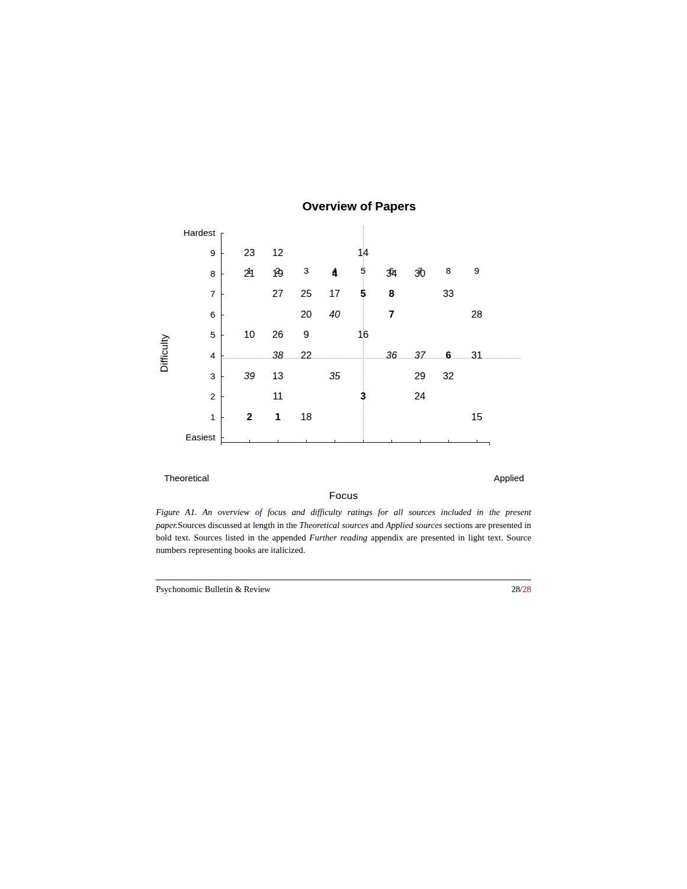Overview of Papers
Difficulty
Hardest
9
8
7
6
5
4
3
2
1
Easiest
1
2
3
4
5
6
7
8
9
Theoretical
Applied
Focus
23
12
14
21
19
4
34
30
27
25
17
5
8
33
20
40
7
28
10
26
9
16
38
22
36
37
6
31
39
13
35
29
32
11
3
24
2
1
18
15
Figure A1. An overview of focus and difficulty ratings for all sources included in the present paper.Sources discussed at length in the Theoretical sources and Applied sources sections are presented in bold text. Sources listed in the appended Further reading appendix are presented in light text. Source numbers representing books are italicized.
Psychonomic Bulletin & Review
28/28